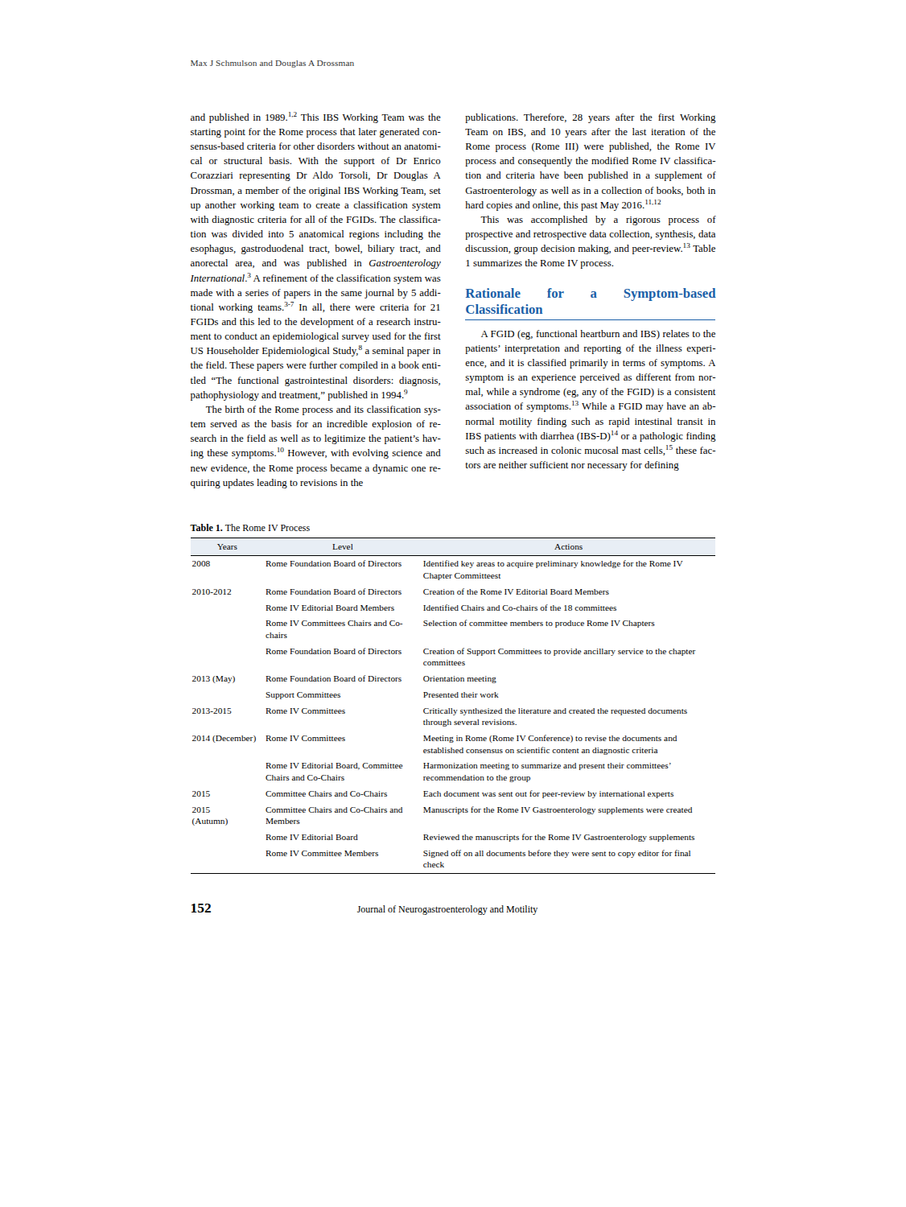Max J Schmulson and Douglas A Drossman
and published in 1989.1,2 This IBS Working Team was the starting point for the Rome process that later generated consensus-based criteria for other disorders without an anatomical or structural basis. With the support of Dr Enrico Corazziari representing Dr Aldo Torsoli, Dr Douglas A Drossman, a member of the original IBS Working Team, set up another working team to create a classification system with diagnostic criteria for all of the FGIDs. The classification was divided into 5 anatomical regions including the esophagus, gastroduodenal tract, bowel, biliary tract, and anorectal area, and was published in Gastroenterology International.3 A refinement of the classification system was made with a series of papers in the same journal by 5 additional working teams.3-7 In all, there were criteria for 21 FGIDs and this led to the development of a research instrument to conduct an epidemiological survey used for the first US Householder Epidemiological Study,8 a seminal paper in the field. These papers were further compiled in a book entitled “The functional gastrointestinal disorders: diagnosis, pathophysiology and treatment,” published in 1994.9
The birth of the Rome process and its classification system served as the basis for an incredible explosion of research in the field as well as to legitimize the patient’s having these symptoms.10 However, with evolving science and new evidence, the Rome process became a dynamic one requiring updates leading to revisions in the
publications. Therefore, 28 years after the first Working Team on IBS, and 10 years after the last iteration of the Rome process (Rome III) were published, the Rome IV process and consequently the modified Rome IV classification and criteria have been published in a supplement of Gastroenterology as well as in a collection of books, both in hard copies and online, this past May 2016.11,12
This was accomplished by a rigorous process of prospective and retrospective data collection, synthesis, data discussion, group decision making, and peer-review.13 Table 1 summarizes the Rome IV process.
Rationale for a Symptom-based Classification
A FGID (eg, functional heartburn and IBS) relates to the patients’ interpretation and reporting of the illness experience, and it is classified primarily in terms of symptoms. A symptom is an experience perceived as different from normal, while a syndrome (eg, any of the FGID) is a consistent association of symptoms.13 While a FGID may have an abnormal motility finding such as rapid intestinal transit in IBS patients with diarrhea (IBS-D)14 or a pathologic finding such as increased in colonic mucosal mast cells,15 these factors are neither sufficient nor necessary for defining
Table 1. The Rome IV Process
| Years | Level | Actions |
| --- | --- | --- |
| 2008 | Rome Foundation Board of Directors | Identified key areas to acquire preliminary knowledge for the Rome IV Chapter Committeest |
| 2010-2012 | Rome Foundation Board of Directors | Creation of the Rome IV Editorial Board Members |
| | Rome IV Editorial Board Members | Identified Chairs and Co-chairs of the 18 committees |
| | Rome IV Committees Chairs and Co-chairs | Selection of committee members to produce Rome IV Chapters |
| | Rome Foundation Board of Directors | Creation of Support Committees to provide ancillary service to the chapter committees |
| 2013 (May) | Rome Foundation Board of Directors | Orientation meeting |
| | Support Committees | Presented their work |
| 2013-2015 | Rome IV Committees | Critically synthesized the literature and created the requested documents through several revisions. |
| 2014 (December) | Rome IV Committees | Meeting in Rome (Rome IV Conference) to revise the documents and established consensus on scientific content an diagnostic criteria |
| | Rome IV Editorial Board, Committee Chairs and Co-Chairs | Harmonization meeting to summarize and present their committees’ recommendation to the group |
| 2015 | Committee Chairs and Co-Chairs | Each document was sent out for peer-review by international experts |
| 2015 (Autumn) | Committee Chairs and Co-Chairs and Members | Manuscripts for the Rome IV Gastroenterology supplements were created |
| | Rome IV Editorial Board | Reviewed the manuscripts for the Rome IV Gastroenterology supplements |
| | Rome IV Committee Members | Signed off on all documents before they were sent to copy editor for final check |
152
Journal of Neurogastroenterology and Motility